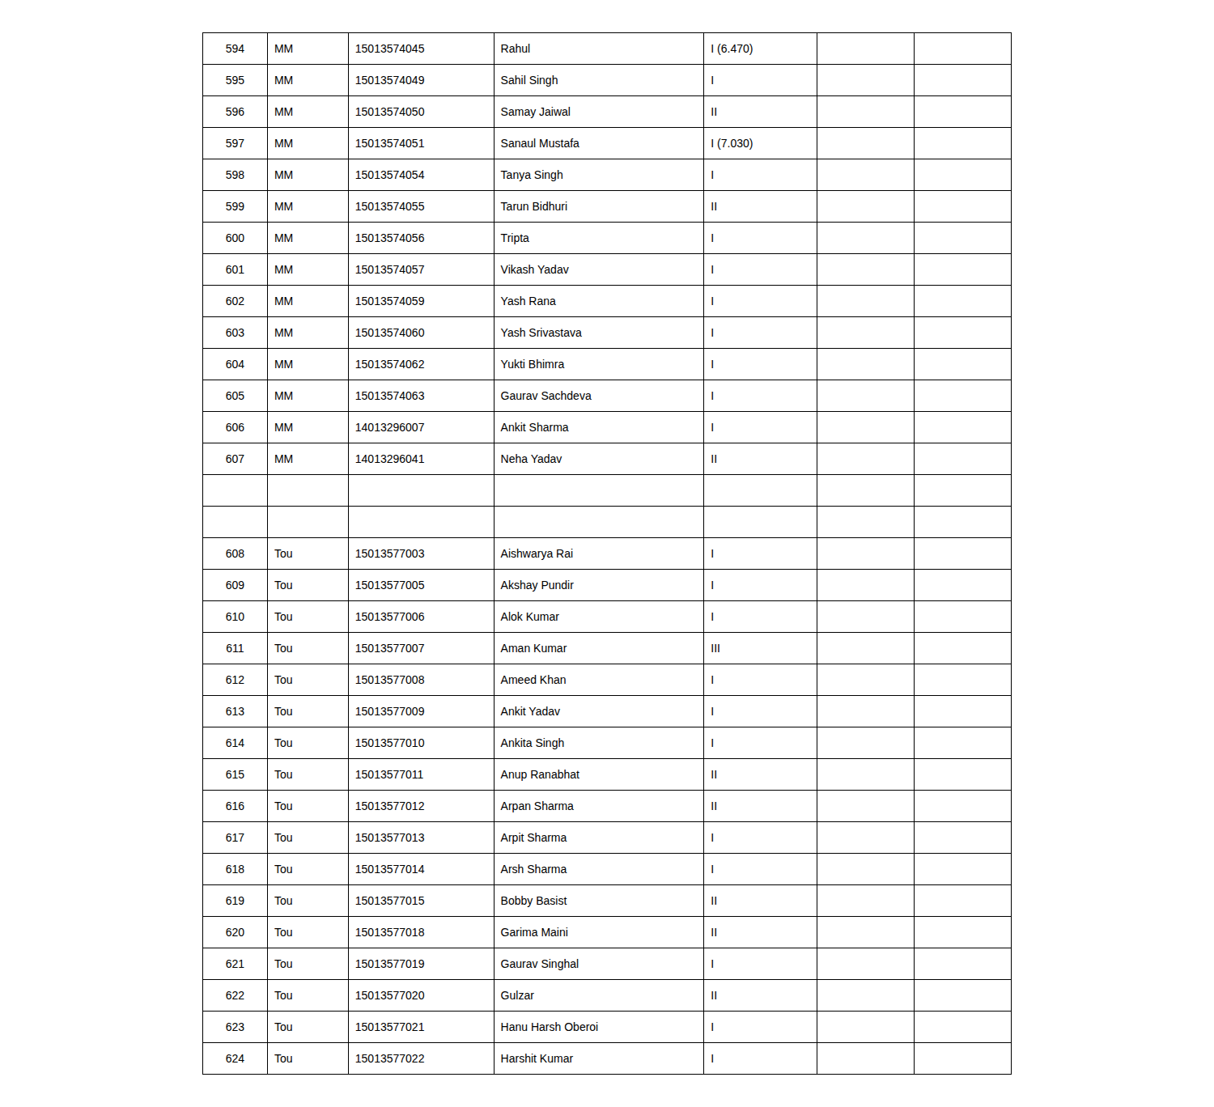| 594 | MM | 15013574045 | Rahul | I (6.470) | | |
| 595 | MM | 15013574049 | Sahil Singh | I | | |
| 596 | MM | 15013574050 | Samay Jaiwal | II | | |
| 597 | MM | 15013574051 | Sanaul Mustafa | I (7.030) | | |
| 598 | MM | 15013574054 | Tanya Singh | I | | |
| 599 | MM | 15013574055 | Tarun Bidhuri | II | | |
| 600 | MM | 15013574056 | Tripta | I | | |
| 601 | MM | 15013574057 | Vikash Yadav | I | | |
| 602 | MM | 15013574059 | Yash Rana | I | | |
| 603 | MM | 15013574060 | Yash Srivastava | I | | |
| 604 | MM | 15013574062 | Yukti Bhimra | I | | |
| 605 | MM | 15013574063 | Gaurav Sachdeva | I | | |
| 606 | MM | 14013296007 | Ankit Sharma | I | | |
| 607 | MM | 14013296041 | Neha Yadav | II | | |
| 608 | Tou | 15013577003 | Aishwarya Rai | I | | |
| 609 | Tou | 15013577005 | Akshay Pundir | I | | |
| 610 | Tou | 15013577006 | Alok Kumar | I | | |
| 611 | Tou | 15013577007 | Aman Kumar | III | | |
| 612 | Tou | 15013577008 | Ameed Khan | I | | |
| 613 | Tou | 15013577009 | Ankit Yadav | I | | |
| 614 | Tou | 15013577010 | Ankita Singh | I | | |
| 615 | Tou | 15013577011 | Anup Ranabhat | II | | |
| 616 | Tou | 15013577012 | Arpan Sharma | II | | |
| 617 | Tou | 15013577013 | Arpit Sharma | I | | |
| 618 | Tou | 15013577014 | Arsh Sharma | I | | |
| 619 | Tou | 15013577015 | Bobby Basist | II | | |
| 620 | Tou | 15013577018 | Garima Maini | II | | |
| 621 | Tou | 15013577019 | Gaurav Singhal | I | | |
| 622 | Tou | 15013577020 | Gulzar | II | | |
| 623 | Tou | 15013577021 | Hanu Harsh Oberoi | I | | |
| 624 | Tou | 15013577022 | Harshit Kumar | I | | |